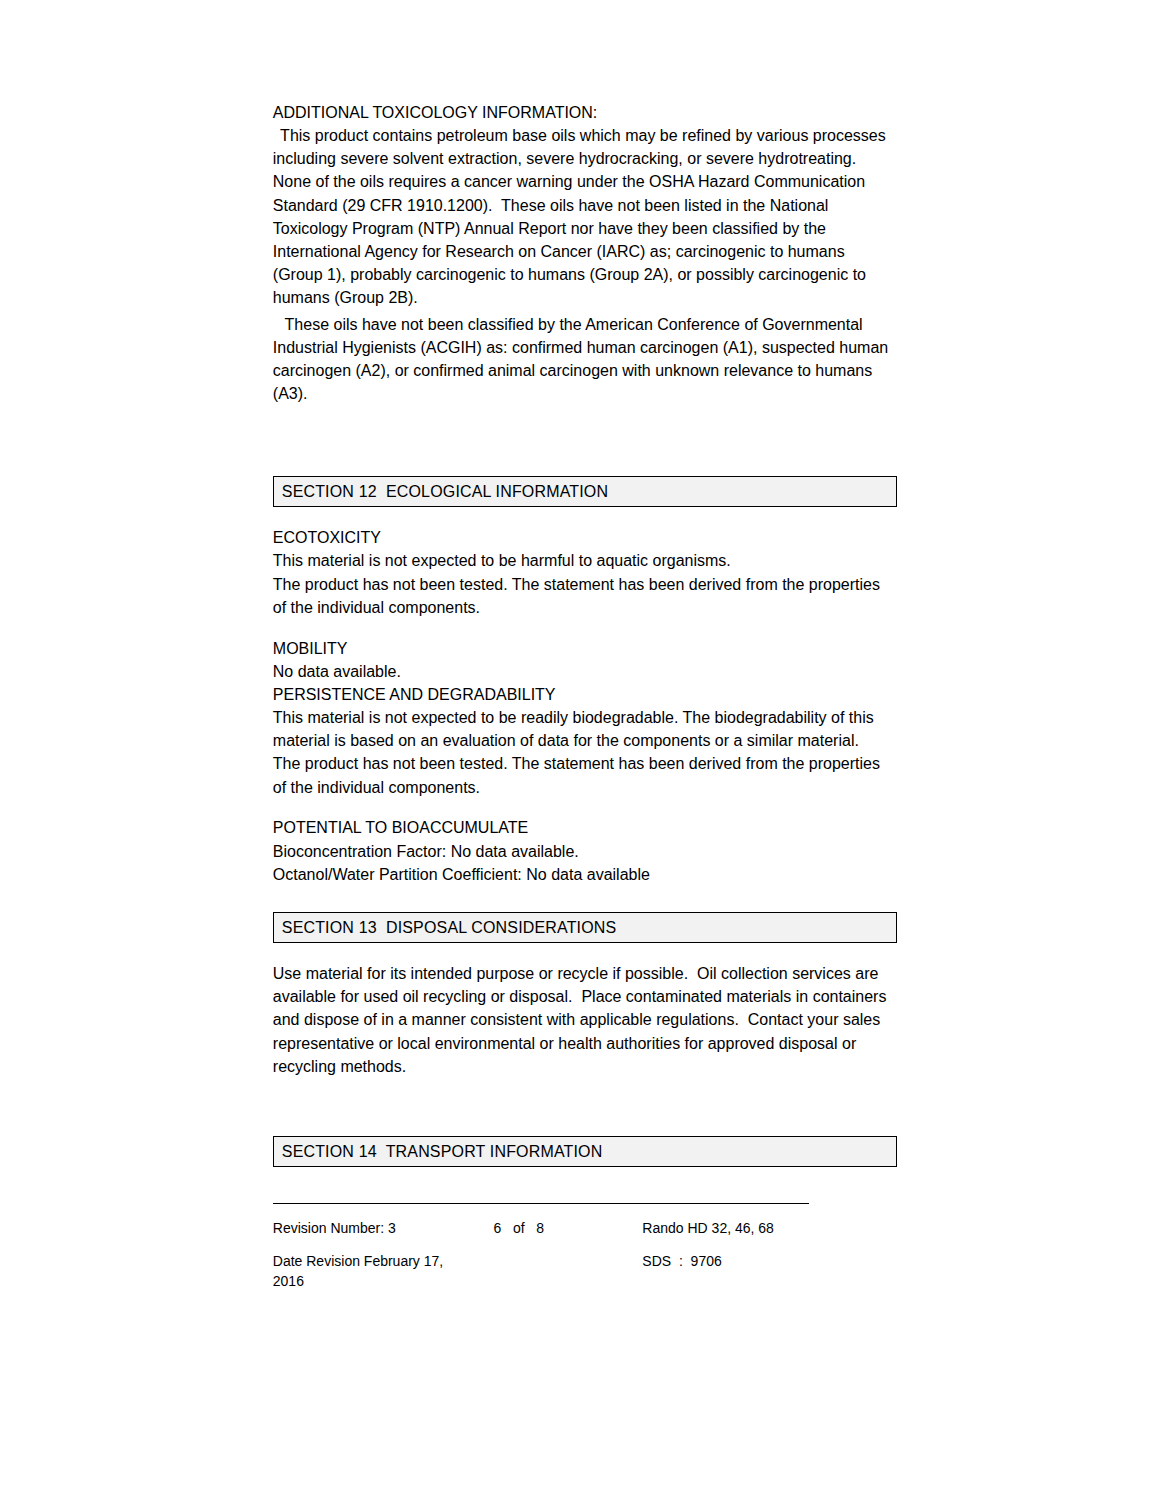ADDITIONAL TOXICOLOGY INFORMATION:
This product contains petroleum base oils which may be refined by various processes including severe solvent extraction, severe hydrocracking, or severe hydrotreating. None of the oils requires a cancer warning under the OSHA Hazard Communication Standard (29 CFR 1910.1200). These oils have not been listed in the National Toxicology Program (NTP) Annual Report nor have they been classified by the International Agency for Research on Cancer (IARC) as; carcinogenic to humans (Group 1), probably carcinogenic to humans (Group 2A), or possibly carcinogenic to humans (Group 2B).
These oils have not been classified by the American Conference of Governmental Industrial Hygienists (ACGIH) as: confirmed human carcinogen (A1), suspected human carcinogen (A2), or confirmed animal carcinogen with unknown relevance to humans (A3).
SECTION 12 ECOLOGICAL INFORMATION
ECOTOXICITY
This material is not expected to be harmful to aquatic organisms.
The product has not been tested. The statement has been derived from the properties of the individual components.
MOBILITY
No data available.
PERSISTENCE AND DEGRADABILITY
This material is not expected to be readily biodegradable. The biodegradability of this material is based on an evaluation of data for the components or a similar material.
The product has not been tested. The statement has been derived from the properties of the individual components.
POTENTIAL TO BIOACCUMULATE
Bioconcentration Factor: No data available.
Octanol/Water Partition Coefficient: No data available
SECTION 13 DISPOSAL CONSIDERATIONS
Use material for its intended purpose or recycle if possible. Oil collection services are available for used oil recycling or disposal. Place contaminated materials in containers and dispose of in a manner consistent with applicable regulations. Contact your sales representative or local environmental or health authorities for approved disposal or recycling methods.
SECTION 14 TRANSPORT INFORMATION
Revision Number: 3
6 of 8
Rando HD 32, 46, 68
Date Revision February 17, 2016
SDS : 9706